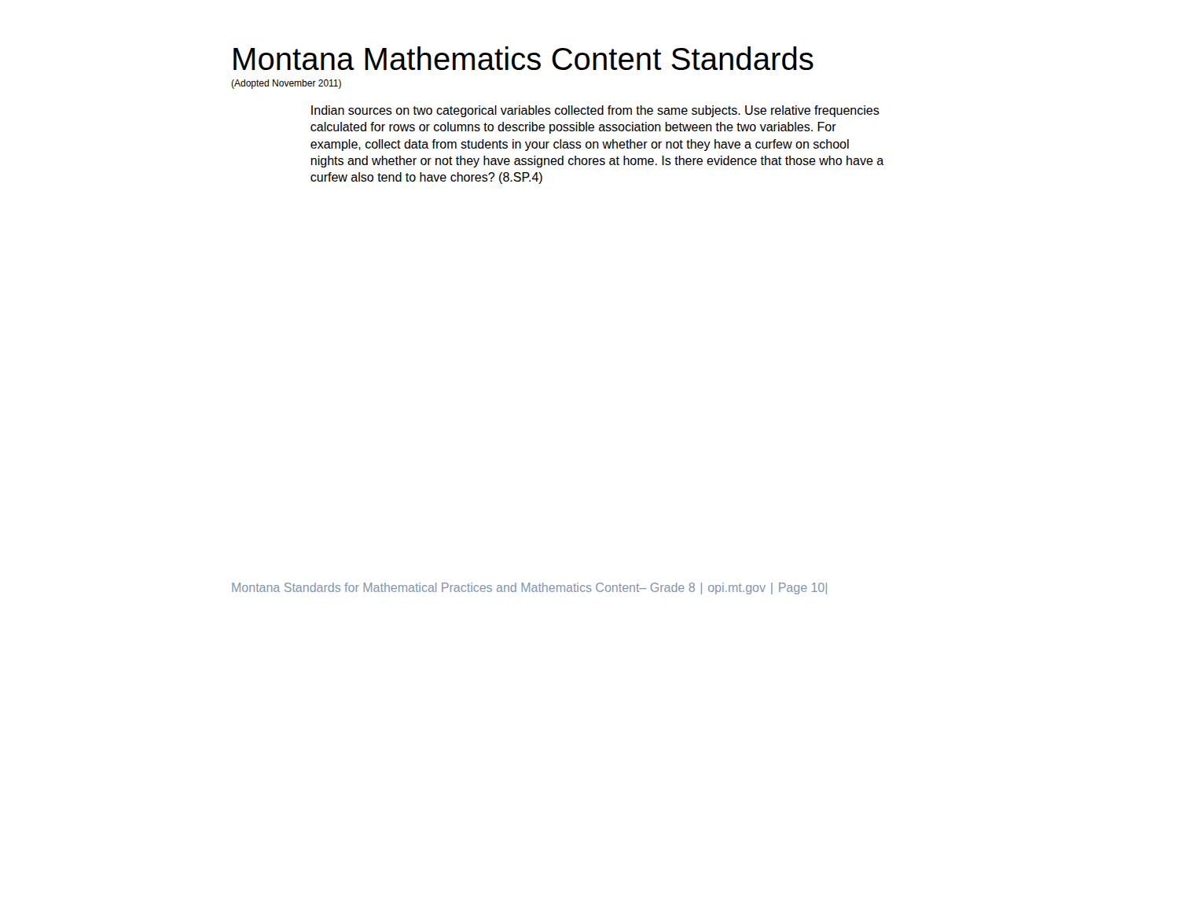Montana Mathematics Content Standards
(Adopted November 2011)
Indian sources on two categorical variables collected from the same subjects. Use relative frequencies calculated for rows or columns to describe possible association between the two variables. For example, collect data from students in your class on whether or not they have a curfew on school nights and whether or not they have assigned chores at home. Is there evidence that those who have a curfew also tend to have chores? (8.SP.4)
Montana Standards for Mathematical Practices and Mathematics Content– Grade 8|opi.mt.gov|Page 10|